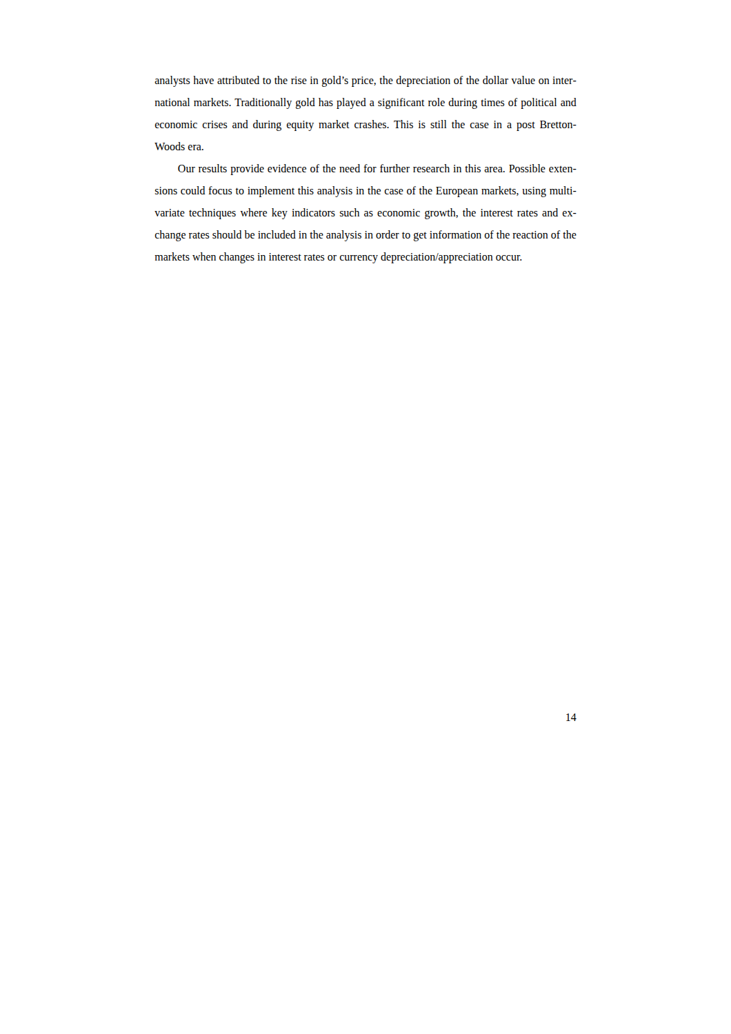analysts have attributed to the rise in gold’s price, the depreciation of the dollar value on international markets. Traditionally gold has played a significant role during times of political and economic crises and during equity market crashes. This is still the case in a post Bretton-Woods era.
Our results provide evidence of the need for further research in this area. Possible extensions could focus to implement this analysis in the case of the European markets, using multivariate techniques where key indicators such as economic growth, the interest rates and exchange rates should be included in the analysis in order to get information of the reaction of the markets when changes in interest rates or currency depreciation/appreciation occur.
14